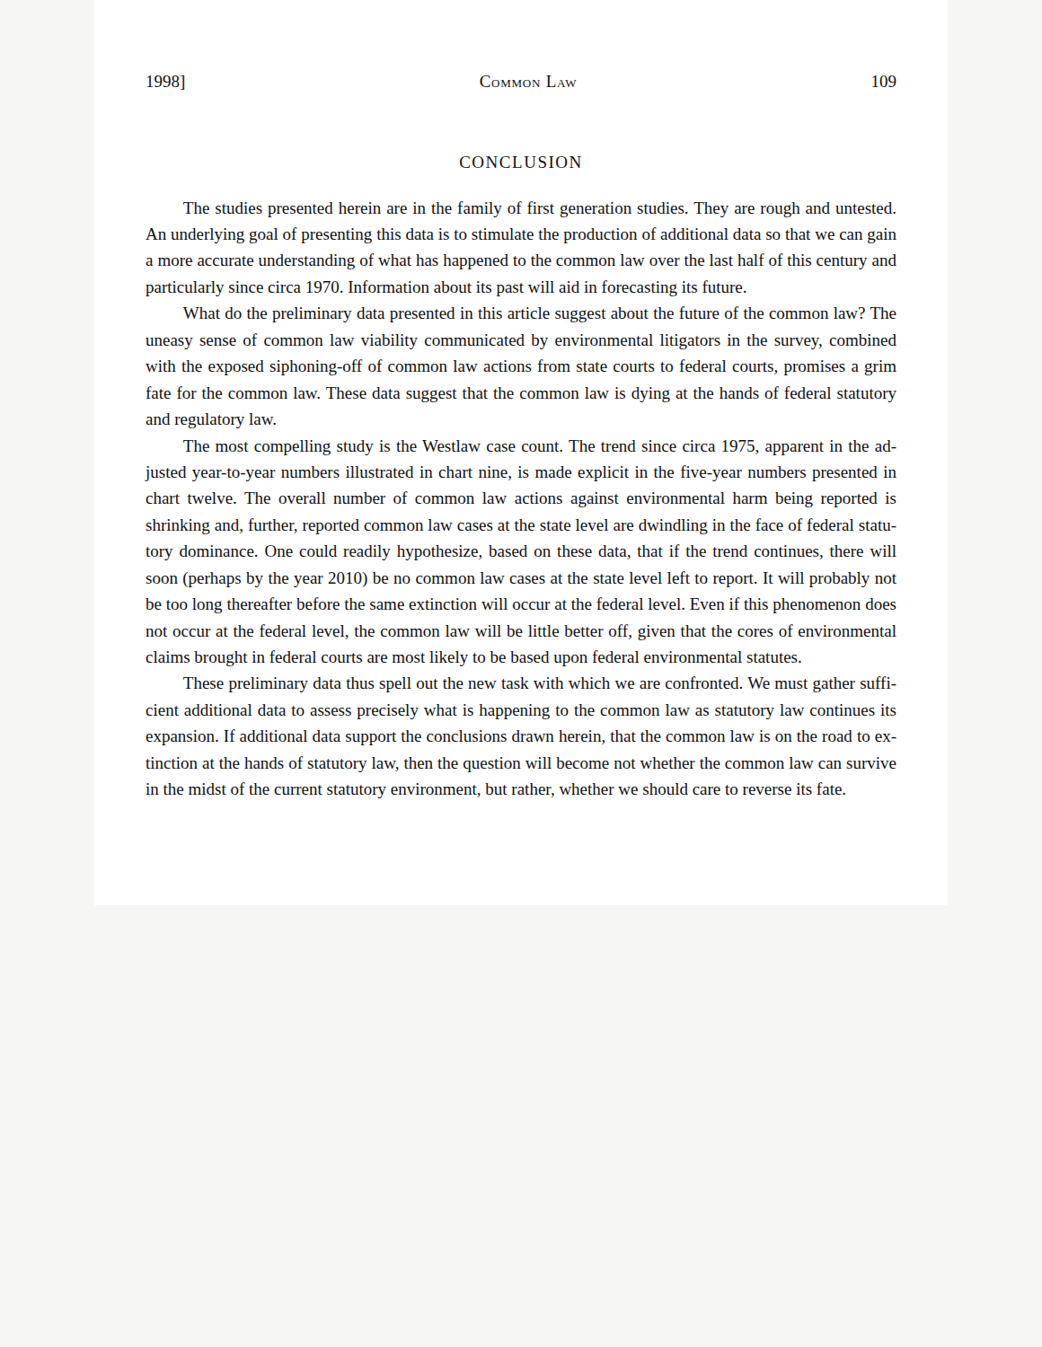1998] Common Law 109
CONCLUSION
The studies presented herein are in the family of first generation studies. They are rough and untested. An underlying goal of presenting this data is to stimulate the production of additional data so that we can gain a more accurate understanding of what has happened to the common law over the last half of this century and particularly since circa 1970. Information about its past will aid in forecasting its future.
What do the preliminary data presented in this article suggest about the future of the common law? The uneasy sense of common law viability communicated by environmental litigators in the survey, combined with the exposed siphoning-off of common law actions from state courts to federal courts, promises a grim fate for the common law. These data suggest that the common law is dying at the hands of federal statutory and regulatory law.
The most compelling study is the Westlaw case count. The trend since circa 1975, apparent in the adjusted year-to-year numbers illustrated in chart nine, is made explicit in the five-year numbers presented in chart twelve. The overall number of common law actions against environmental harm being reported is shrinking and, further, reported common law cases at the state level are dwindling in the face of federal statutory dominance. One could readily hypothesize, based on these data, that if the trend continues, there will soon (perhaps by the year 2010) be no common law cases at the state level left to report. It will probably not be too long thereafter before the same extinction will occur at the federal level. Even if this phenomenon does not occur at the federal level, the common law will be little better off, given that the cores of environmental claims brought in federal courts are most likely to be based upon federal environmental statutes.
These preliminary data thus spell out the new task with which we are confronted. We must gather sufficient additional data to assess precisely what is happening to the common law as statutory law continues its expansion. If additional data support the conclusions drawn herein, that the common law is on the road to extinction at the hands of statutory law, then the question will become not whether the common law can survive in the midst of the current statutory environment, but rather, whether we should care to reverse its fate.